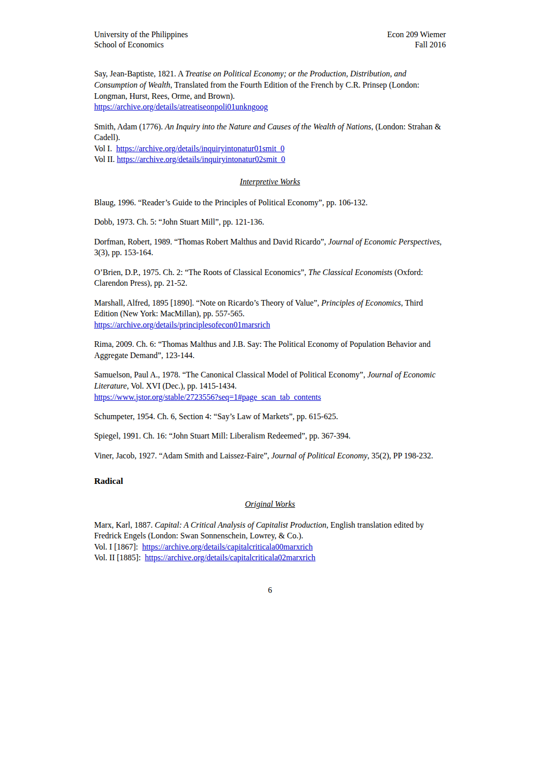University of the Philippines
School of Economics
Econ 209 Wiemer
Fall 2016
Say, Jean-Baptiste, 1821. A Treatise on Political Economy; or the Production, Distribution, and Consumption of Wealth, Translated from the Fourth Edition of the French by C.R. Prinsep (London: Longman, Hurst, Rees, Orme, and Brown).
https://archive.org/details/atreatiseonpoli01unkngoog
Smith, Adam (1776). An Inquiry into the Nature and Causes of the Wealth of Nations, (London: Strahan & Cadell).
Vol I. https://archive.org/details/inquiryintonatur01smit_0
Vol II. https://archive.org/details/inquiryintonatur02smit_0
Interpretive Works
Blaug, 1996. “Reader’s Guide to the Principles of Political Economy”, pp. 106-132.
Dobb, 1973. Ch. 5: “John Stuart Mill”, pp. 121-136.
Dorfman, Robert, 1989. “Thomas Robert Malthus and David Ricardo”, Journal of Economic Perspectives, 3(3), pp. 153-164.
O’Brien, D.P., 1975. Ch. 2: “The Roots of Classical Economics”, The Classical Economists (Oxford: Clarendon Press), pp. 21-52.
Marshall, Alfred, 1895 [1890]. “Note on Ricardo’s Theory of Value”, Principles of Economics, Third Edition (New York: MacMillan), pp. 557-565.
https://archive.org/details/principlesofecon01marsrich
Rima, 2009. Ch. 6: “Thomas Malthus and J.B. Say: The Political Economy of Population Behavior and Aggregate Demand”, 123-144.
Samuelson, Paul A., 1978. “The Canonical Classical Model of Political Economy”, Journal of Economic Literature, Vol. XVI (Dec.), pp. 1415-1434.
https://www.jstor.org/stable/2723556?seq=1#page_scan_tab_contents
Schumpeter, 1954. Ch. 6, Section 4: “Say’s Law of Markets”, pp. 615-625.
Spiegel, 1991. Ch. 16: “John Stuart Mill: Liberalism Redeemed”, pp. 367-394.
Viner, Jacob, 1927. “Adam Smith and Laissez-Faire”, Journal of Political Economy, 35(2), PP 198-232.
Radical
Original Works
Marx, Karl, 1887. Capital: A Critical Analysis of Capitalist Production, English translation edited by Fredrick Engels (London: Swan Sonnenschein, Lowrey, & Co.).
Vol. I [1867]: https://archive.org/details/capitalcriticala00marxrich
Vol. II [1885]: https://archive.org/details/capitalcriticala02marxrich
6